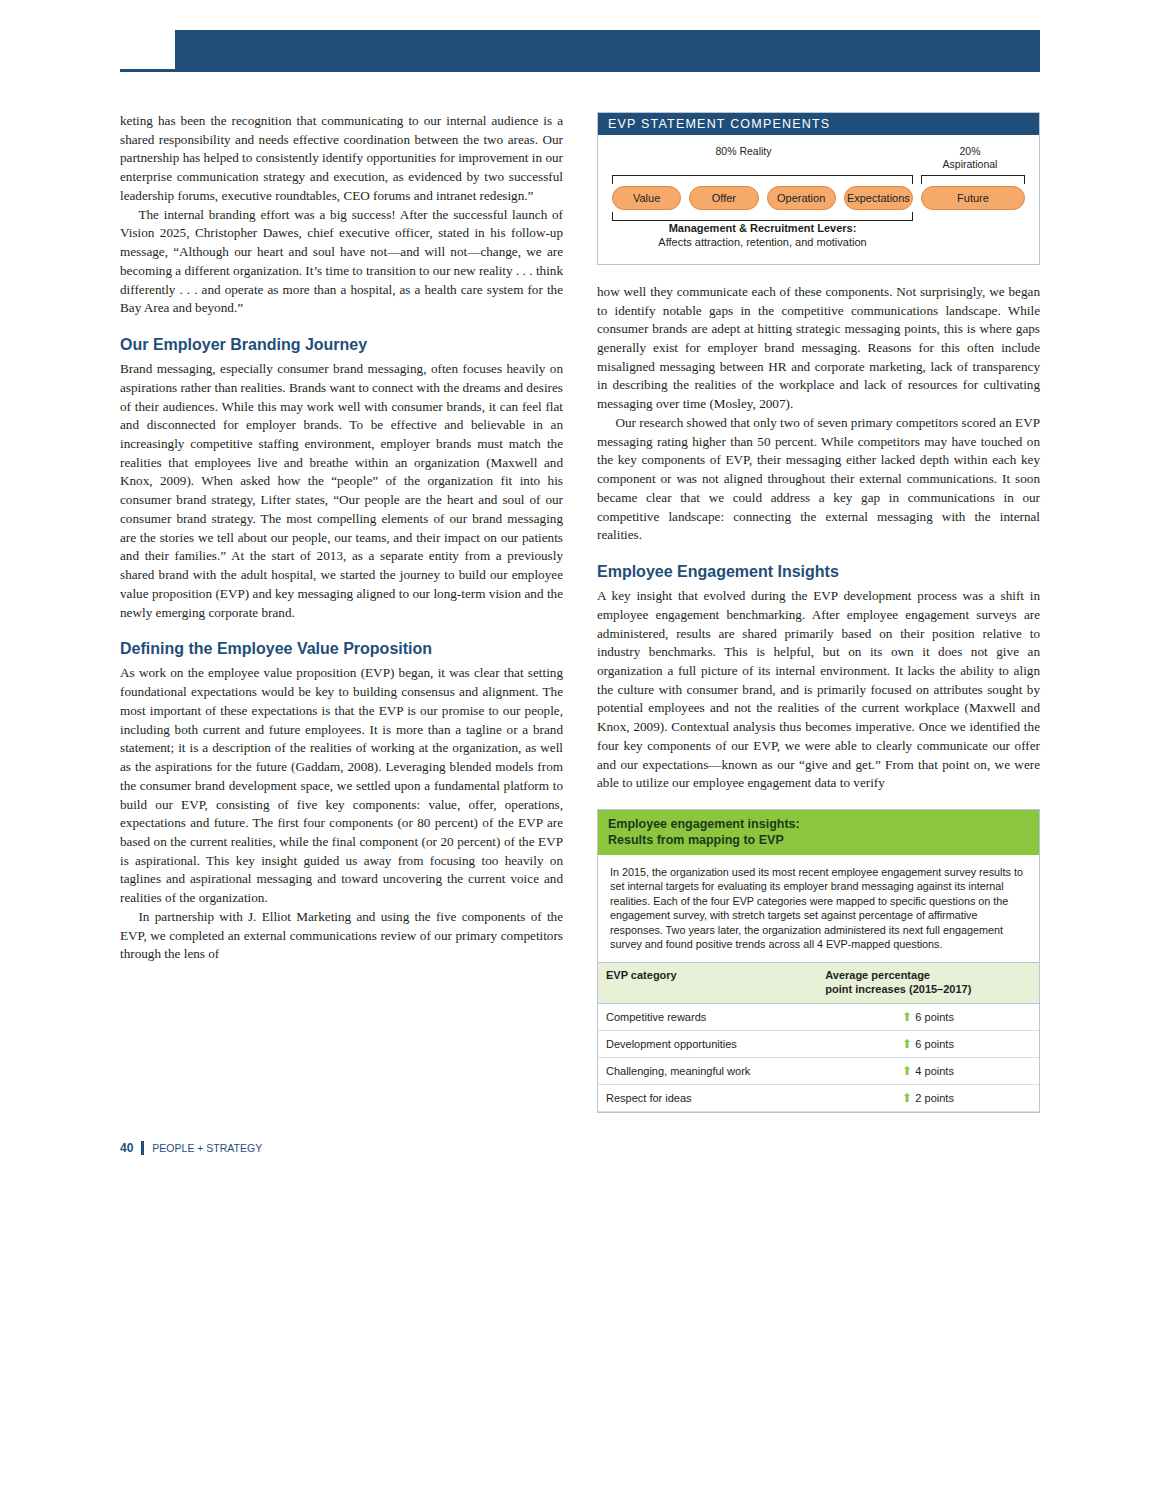keting has been the recognition that communicating to our internal audience is a shared responsibility and needs effective coordination between the two areas. Our partnership has helped to consistently identify opportunities for improvement in our enterprise communication strategy and execution, as evidenced by two successful leadership forums, executive roundtables, CEO forums and intranet redesign.”
The internal branding effort was a big success! After the successful launch of Vision 2025, Christopher Dawes, chief executive officer, stated in his follow-up message, “Although our heart and soul have not—and will not—change, we are becoming a different organization. It’s time to transition to our new reality . . . think differently . . . and operate as more than a hospital, as a health care system for the Bay Area and beyond.”
Our Employer Branding Journey
Brand messaging, especially consumer brand messaging, often focuses heavily on aspirations rather than realities. Brands want to connect with the dreams and desires of their audiences. While this may work well with consumer brands, it can feel flat and disconnected for employer brands. To be effective and believable in an increasingly competitive staffing environment, employer brands must match the realities that employees live and breathe within an organization (Maxwell and Knox, 2009). When asked how the “people” of the organization fit into his consumer brand strategy, Lifter states, “Our people are the heart and soul of our consumer brand strategy. The most compelling elements of our brand messaging are the stories we tell about our people, our teams, and their impact on our patients and their families.” At the start of 2013, as a separate entity from a previously shared brand with the adult hospital, we started the journey to build our employee value proposition (EVP) and key messaging aligned to our long-term vision and the newly emerging corporate brand.
Defining the Employee Value Proposition
As work on the employee value proposition (EVP) began, it was clear that setting foundational expectations would be key to building consensus and alignment. The most important of these expectations is that the EVP is our promise to our people, including both current and future employees. It is more than a tagline or a brand statement; it is a description of the realities of working at the organization, as well as the aspirations for the future (Gaddam, 2008). Leveraging blended models from the consumer brand development space, we settled upon a fundamental platform to build our EVP, consisting of five key components: value, offer, operations, expectations and future. The first four components (or 80 percent) of the EVP are based on the current realities, while the final component (or 20 percent) of the EVP is aspirational. This key insight guided us away from focusing too heavily on taglines and aspirational messaging and toward uncovering the current voice and realities of the organization.
In partnership with J. Elliot Marketing and using the five components of the EVP, we completed an external communications review of our primary competitors through the lens of
EVP STATEMENT COMPENENTS
80% Reality
20%
Aspirational
Value
Offer
Operation
Expectations
Future
Management & Recruitment Levers: Affects attraction, retention, and motivation
how well they communicate each of these components. Not surprisingly, we began to identify notable gaps in the competitive communications landscape. While consumer brands are adept at hitting strategic messaging points, this is where gaps generally exist for employer brand messaging. Reasons for this often include misaligned messaging between HR and corporate marketing, lack of transparency in describing the realities of the workplace and lack of resources for cultivating messaging over time (Mosley, 2007).
Our research showed that only two of seven primary competitors scored an EVP messaging rating higher than 50 percent. While competitors may have touched on the key components of EVP, their messaging either lacked depth within each key component or was not aligned throughout their external communications. It soon became clear that we could address a key gap in communications in our competitive landscape: connecting the external messaging with the internal realities.
Employee Engagement Insights
A key insight that evolved during the EVP development process was a shift in employee engagement benchmarking. After employee engagement surveys are administered, results are shared primarily based on their position relative to industry benchmarks. This is helpful, but on its own it does not give an organization a full picture of its internal environment. It lacks the ability to align the culture with consumer brand, and is primarily focused on attributes sought by potential employees and not the realities of the current workplace (Maxwell and Knox, 2009). Contextual analysis thus becomes imperative. Once we identified the four key components of our EVP, we were able to clearly communicate our offer and our expectations—known as our “give and get.” From that point on, we were able to utilize our employee engagement data to verify
Employee engagement insights:
Results from mapping to EVP
In 2015, the organization used its most recent employee engagement survey results to set internal targets for evaluating its employer brand messaging against its internal realities. Each of the four EVP categories were mapped to specific questions on the engagement survey, with stretch targets set against percentage of affirmative responses. Two years later, the organization administered its next full engagement survey and found positive trends across all 4 EVP-mapped questions.
| EVP category | Average percentage point increases (2015–2017) |
| --- | --- |
| Competitive rewards | ⬆ 6 points |
| Development opportunities | ⬆ 6 points |
| Challenging, meaningful work | ⬆ 4 points |
| Respect for ideas | ⬆ 2 points |
40 PEOPLE + STRATEGY